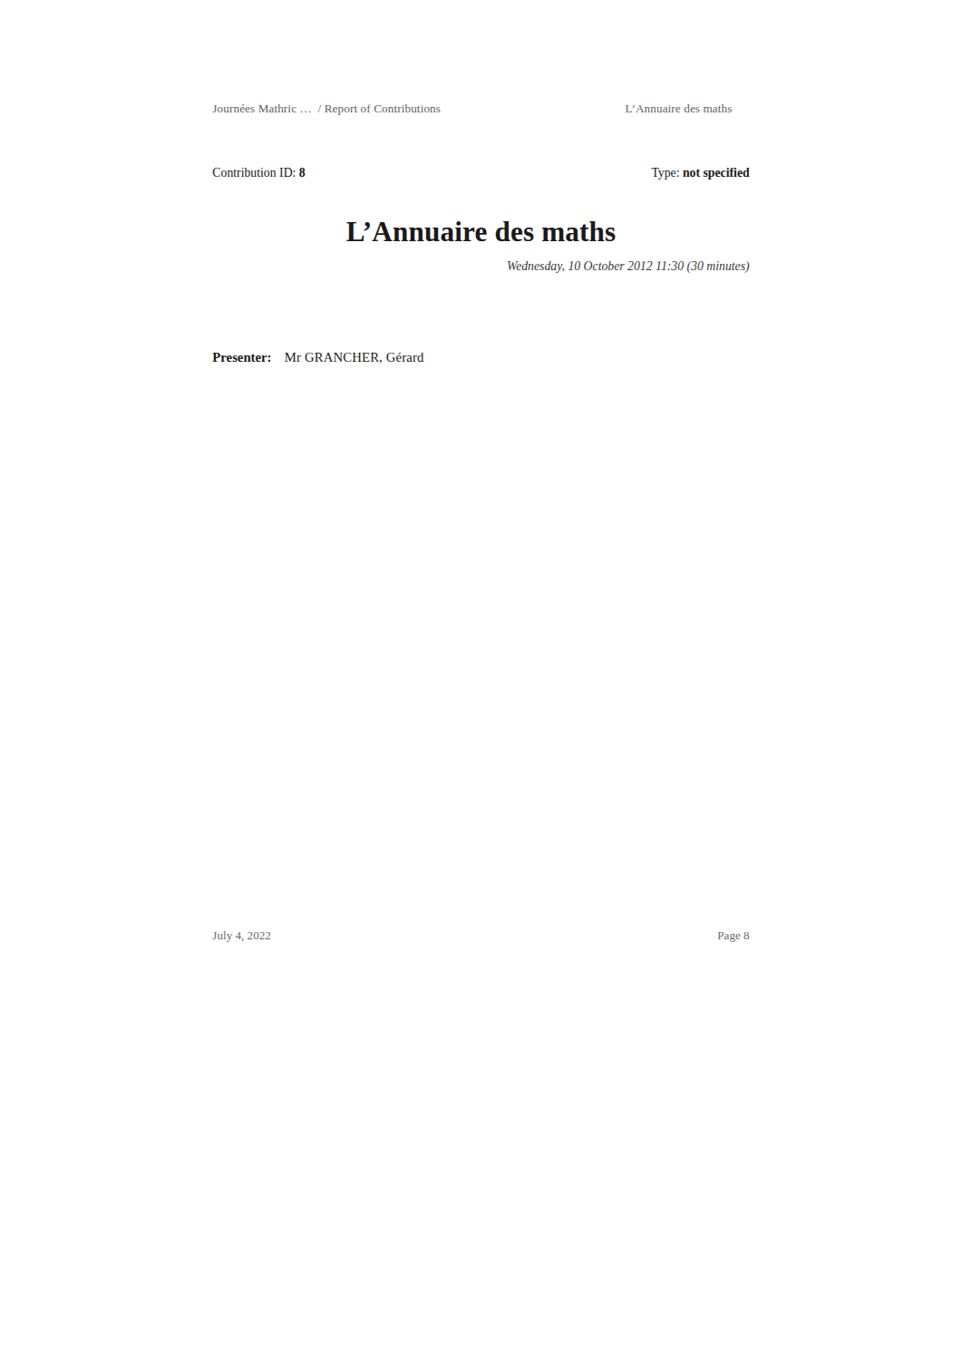Journées Mathric … / Report of Contributions
L’Annuaire des maths
Contribution ID: 8
Type: not specified
L’Annuaire des maths
Wednesday, 10 October 2012 11:30 (30 minutes)
Presenter: Mr GRANCHER, Gérard
July 4, 2022
Page 8